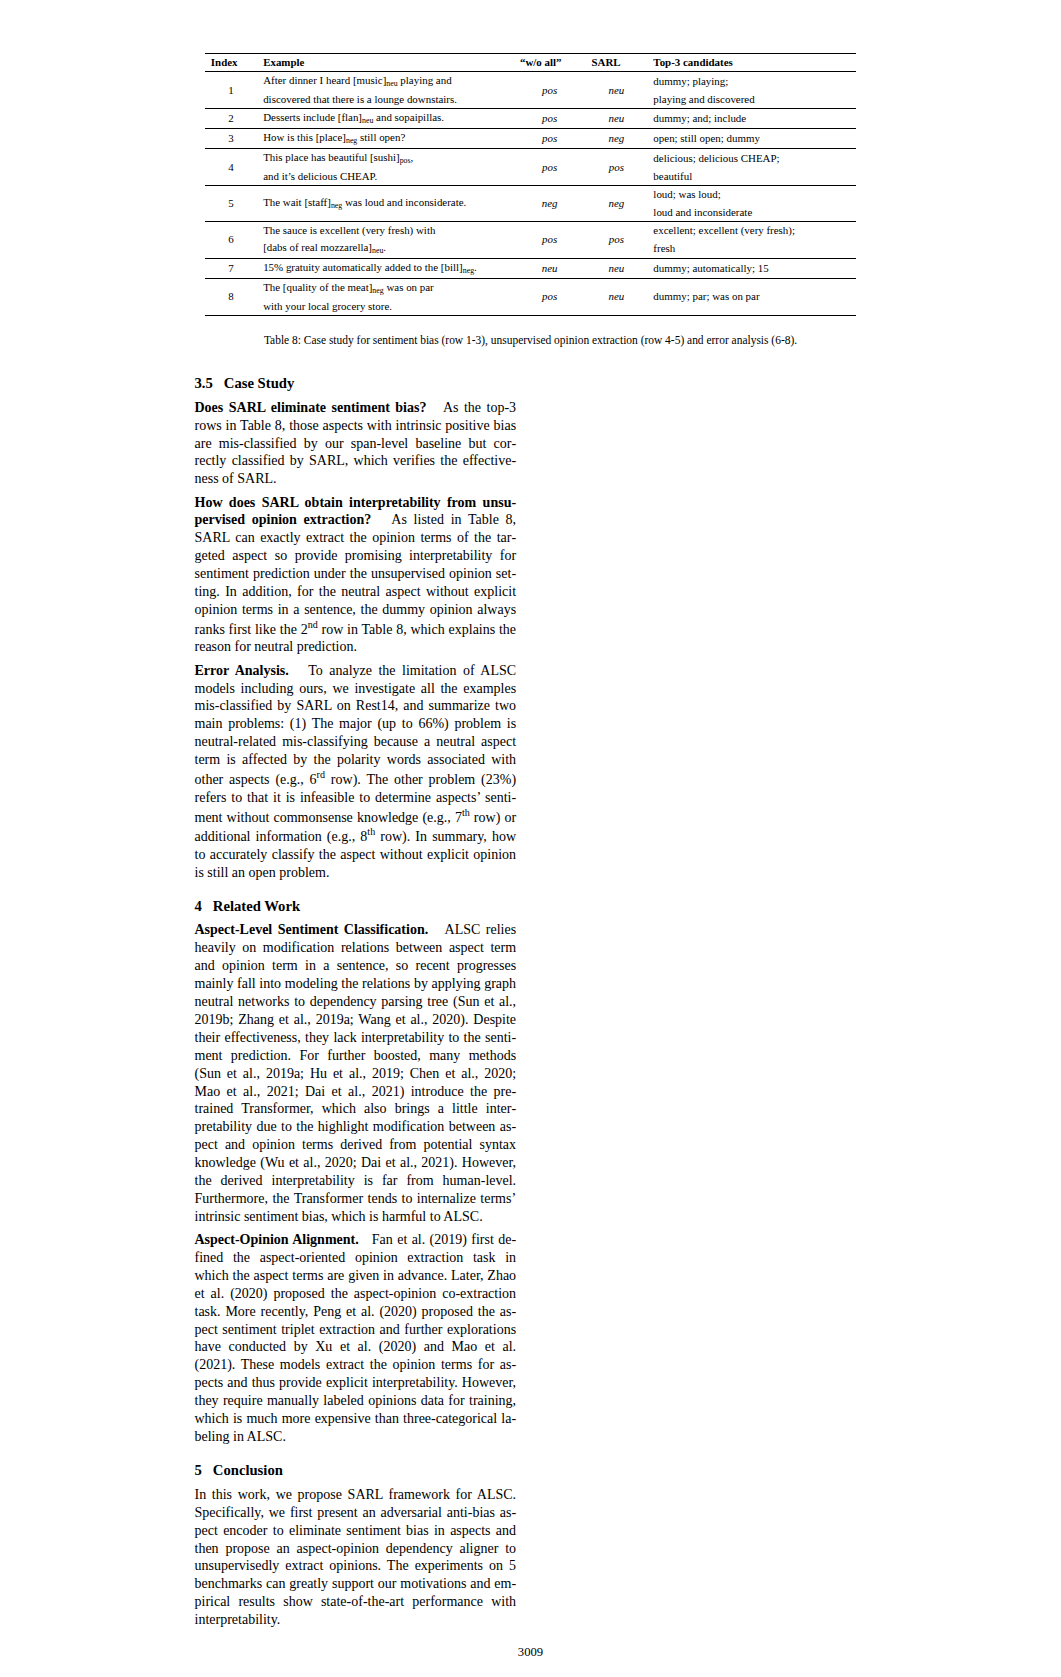| Index | Example | “w/o all” | SARL | Top-3 candidates |
| --- | --- | --- | --- | --- |
| 1 | After dinner I heard [music] neu playing and | pos | neu | dummy; playing; |
| discovered that there is a lounge downstairs. | playing and discovered |
| 2 | Desserts include [flan] neu and sopaipillas. | pos | neu | dummy; and; include |
| 3 | How is this [place] neg still open? | pos | neg | open; still open; dummy |
| 4 | This place has beautiful [sushi] pos , | pos | pos | delicious; delicious CHEAP; |
| and it’s delicious CHEAP. | beautiful |
| 5 | The wait [staff] neg was loud and inconsiderate. | neg | neg | loud; was loud; |
| loud and inconsiderate |
| 6 | The sauce is excellent (very fresh) with | pos | pos | excellent; excellent (very fresh); |
| [dabs of real mozzarella] neu . | fresh |
| 7 | 15% gratuity automatically added to the [bill] neg . | neu | neu | dummy; automatically; 15 |
| 8 | The [quality of the meat] neg was on par | pos | neu | dummy; par; was on par |
| with your local grocery store. |
Table 8: Case study for sentiment bias (row 1-3), unsupervised opinion extraction (row 4-5) and error analysis (6-8).
3.5 Case Study
Does SARL eliminate sentiment bias? As the top-3 rows in Table 8, those aspects with intrinsic positive bias are mis-classified by our span-level baseline but correctly classified by SARL, which verifies the effectiveness of SARL.
How does SARL obtain interpretability from unsupervised opinion extraction? As listed in Table 8, SARL can exactly extract the opinion terms of the targeted aspect so provide promising interpretability for sentiment prediction under the unsupervised opinion setting. In addition, for the neutral aspect without explicit opinion terms in a sentence, the dummy opinion always ranks first like the 2nd row in Table 8, which explains the reason for neutral prediction.
Error Analysis. To analyze the limitation of ALSC models including ours, we investigate all the examples mis-classified by SARL on Rest14, and summarize two main problems: (1) The major (up to 66%) problem is neutral-related mis-classifying because a neutral aspect term is affected by the polarity words associated with other aspects (e.g., 6rd row). The other problem (23%) refers to that it is infeasible to determine aspects’ sentiment without commonsense knowledge (e.g., 7th row) or additional information (e.g., 8th row). In summary, how to accurately classify the aspect without explicit opinion is still an open problem.
4 Related Work
Aspect-Level Sentiment Classification. ALSC relies heavily on modification relations between aspect term and opinion term in a sentence, so recent progresses mainly fall into modeling the relations by applying graph neutral networks to dependency parsing tree (Sun et al., 2019b; Zhang et al., 2019a; Wang et al., 2020). Despite their effectiveness, they lack interpretability to the sentiment prediction. For further boosted, many methods (Sun et al., 2019a; Hu et al., 2019; Chen et al., 2020; Mao et al., 2021; Dai et al., 2021) introduce the pre-trained Transformer, which also brings a little interpretability due to the highlight modification between aspect and opinion terms derived from potential syntax knowledge (Wu et al., 2020; Dai et al., 2021). However, the derived interpretability is far from human-level. Furthermore, the Transformer tends to internalize terms’ intrinsic sentiment bias, which is harmful to ALSC.
Aspect-Opinion Alignment. Fan et al. (2019) first defined the aspect-oriented opinion extraction task in which the aspect terms are given in advance. Later, Zhao et al. (2020) proposed the aspect-opinion co-extraction task. More recently, Peng et al. (2020) proposed the aspect sentiment triplet extraction and further explorations have conducted by Xu et al. (2020) and Mao et al. (2021). These models extract the opinion terms for aspects and thus provide explicit interpretability. However, they require manually labeled opinions data for training, which is much more expensive than three-categorical labeling in ALSC.
5 Conclusion
In this work, we propose SARL framework for ALSC. Specifically, we first present an adversarial anti-bias aspect encoder to eliminate sentiment bias in aspects and then propose an aspect-opinion dependency aligner to unsupervisedly extract opinions. The experiments on 5 benchmarks can greatly support our motivations and empirical results show state-of-the-art performance with interpretability.
3009